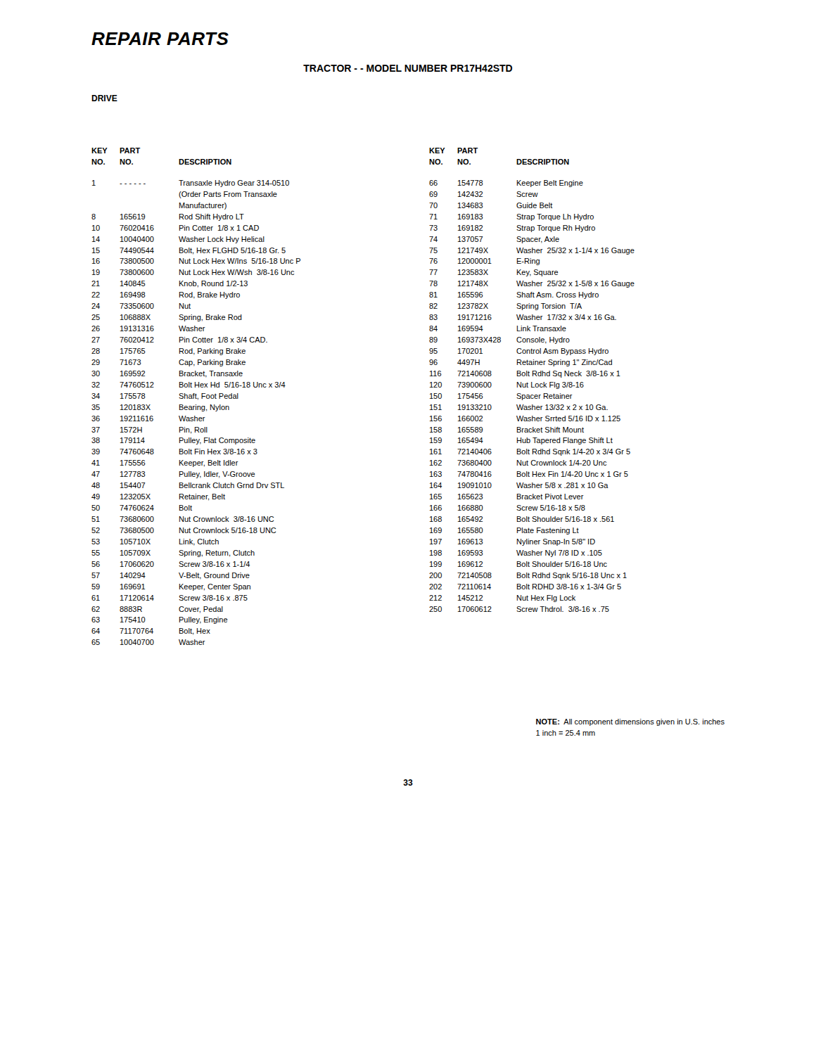REPAIR PARTS
TRACTOR - - MODEL NUMBER PR17H42STD
DRIVE
| KEY NO. | PART NO. | DESCRIPTION |
| --- | --- | --- |
| 1 | - - - - - - | Transaxle Hydro Gear 314-0510 (Order Parts From Transaxle Manufacturer) |
| 8 | 165619 | Rod Shift Hydro LT |
| 10 | 76020416 | Pin Cotter 1/8 x 1 CAD |
| 14 | 10040400 | Washer Lock Hvy Helical |
| 15 | 74490544 | Bolt, Hex FLGHD 5/16-18 Gr. 5 |
| 16 | 73800500 | Nut Lock Hex W/Ins 5/16-18 Unc P |
| 19 | 73800600 | Nut Lock Hex W/Wsh 3/8-16 Unc |
| 21 | 140845 | Knob, Round 1/2-13 |
| 22 | 169498 | Rod, Brake Hydro |
| 24 | 73350600 | Nut |
| 25 | 106888X | Spring, Brake Rod |
| 26 | 19131316 | Washer |
| 27 | 76020412 | Pin Cotter 1/8 x 3/4 CAD. |
| 28 | 175765 | Rod, Parking Brake |
| 29 | 71673 | Cap, Parking Brake |
| 30 | 169592 | Bracket, Transaxle |
| 32 | 74760512 | Bolt Hex Hd 5/16-18 Unc x 3/4 |
| 34 | 175578 | Shaft, Foot Pedal |
| 35 | 120183X | Bearing, Nylon |
| 36 | 19211616 | Washer |
| 37 | 1572H | Pin, Roll |
| 38 | 179114 | Pulley, Flat Composite |
| 39 | 74760648 | Bolt Fin Hex 3/8-16 x 3 |
| 41 | 175556 | Keeper, Belt Idler |
| 47 | 127783 | Pulley, Idler, V-Groove |
| 48 | 154407 | Bellcrank Clutch Grnd Drv STL |
| 49 | 123205X | Retainer, Belt |
| 50 | 74760624 | Bolt |
| 51 | 73680600 | Nut Crownlock 3/8-16 UNC |
| 52 | 73680500 | Nut Crownlock 5/16-18 UNC |
| 53 | 105710X | Link, Clutch |
| 55 | 105709X | Spring, Return, Clutch |
| 56 | 17060620 | Screw 3/8-16 x 1-1/4 |
| 57 | 140294 | V-Belt, Ground Drive |
| 59 | 169691 | Keeper, Center Span |
| 61 | 17120614 | Screw 3/8-16 x .875 |
| 62 | 8883R | Cover, Pedal |
| 63 | 175410 | Pulley, Engine |
| 64 | 71170764 | Bolt, Hex |
| 65 | 10040700 | Washer |
| KEY NO. | PART NO. | DESCRIPTION |
| --- | --- | --- |
| 66 | 154778 | Keeper Belt Engine |
| 69 | 142432 | Screw |
| 70 | 134683 | Guide Belt |
| 71 | 169183 | Strap Torque Lh Hydro |
| 73 | 169182 | Strap Torque Rh Hydro |
| 74 | 137057 | Spacer, Axle |
| 75 | 121749X | Washer 25/32 x 1-1/4 x 16 Gauge |
| 76 | 12000001 | E-Ring |
| 77 | 123583X | Key, Square |
| 78 | 121748X | Washer 25/32 x 1-5/8 x 16 Gauge |
| 81 | 165596 | Shaft Asm. Cross Hydro |
| 82 | 123782X | Spring Torsion T/A |
| 83 | 19171216 | Washer 17/32 x 3/4 x 16 Ga. |
| 84 | 169594 | Link Transaxle |
| 89 | 169373X428 | Console, Hydro |
| 95 | 170201 | Control Asm Bypass Hydro |
| 96 | 4497H | Retainer Spring 1" Zinc/Cad |
| 116 | 72140608 | Bolt Rdhd Sq Neck 3/8-16 x 1 |
| 120 | 73900600 | Nut Lock Flg 3/8-16 |
| 150 | 175456 | Spacer Retainer |
| 151 | 19133210 | Washer 13/32 x 2 x 10 Ga. |
| 156 | 166002 | Washer Srrted 5/16 ID x 1.125 |
| 158 | 165589 | Bracket Shift Mount |
| 159 | 165494 | Hub Tapered Flange Shift Lt |
| 161 | 72140406 | Bolt Rdhd Sqnk 1/4-20 x 3/4 Gr 5 |
| 162 | 73680400 | Nut Crownlock 1/4-20 Unc |
| 163 | 74780416 | Bolt Hex Fin 1/4-20 Unc x 1 Gr 5 |
| 164 | 19091010 | Washer 5/8 x .281 x 10 Ga |
| 165 | 165623 | Bracket Pivot Lever |
| 166 | 166880 | Screw 5/16-18 x 5/8 |
| 168 | 165492 | Bolt Shoulder 5/16-18 x .561 |
| 169 | 165580 | Plate Fastening Lt |
| 197 | 169613 | Nyliner Snap-In 5/8" ID |
| 198 | 169593 | Washer Nyl 7/8 ID x .105 |
| 199 | 169612 | Bolt Shoulder 5/16-18 Unc |
| 200 | 72140508 | Bolt Rdhd Sqnk 5/16-18 Unc x 1 |
| 202 | 72110614 | Bolt RDHD 3/8-16 x 1-3/4 Gr 5 |
| 212 | 145212 | Nut Hex Flg Lock |
| 250 | 17060612 | Screw Thdrol. 3/8-16 x .75 |
NOTE: All component dimensions given in U.S. inches
1 inch = 25.4 mm
33